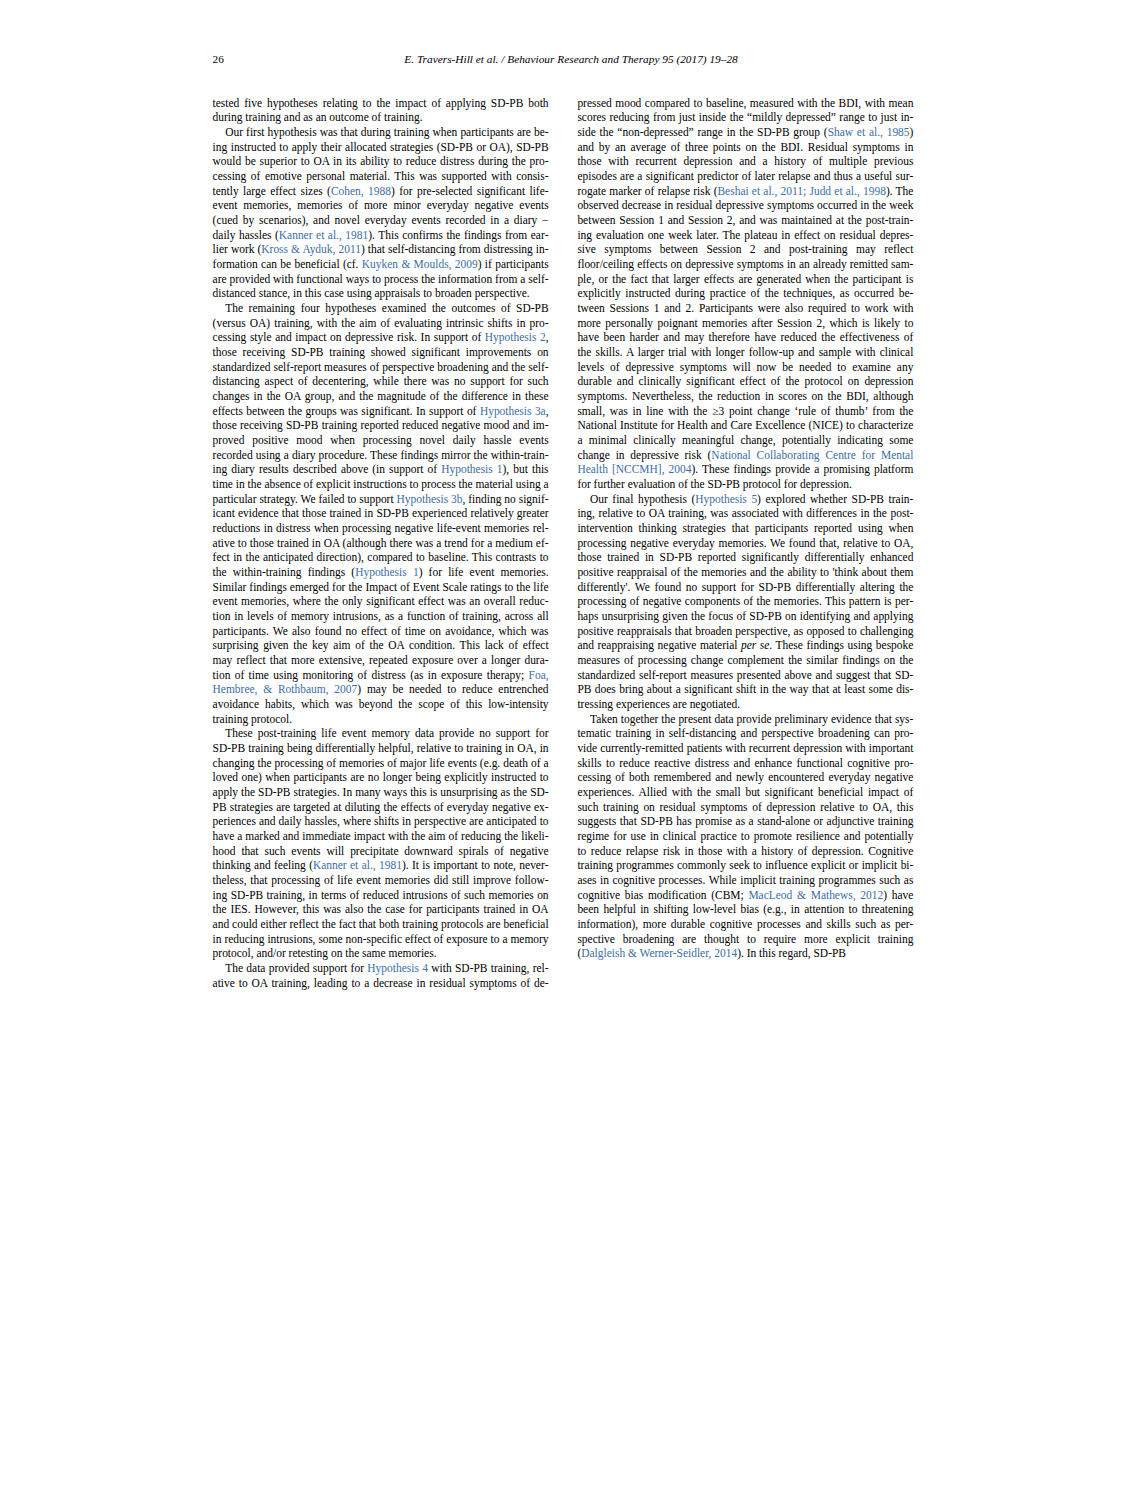26 E. Travers-Hill et al. / Behaviour Research and Therapy 95 (2017) 19–28
tested five hypotheses relating to the impact of applying SD-PB both during training and as an outcome of training.
Our first hypothesis was that during training when participants are being instructed to apply their allocated strategies (SD-PB or OA), SD-PB would be superior to OA in its ability to reduce distress during the processing of emotive personal material. This was supported with consistently large effect sizes (Cohen, 1988) for pre-selected significant life-event memories, memories of more minor everyday negative events (cued by scenarios), and novel everyday events recorded in a diary − daily hassles (Kanner et al., 1981). This confirms the findings from earlier work (Kross & Ayduk, 2011) that self-distancing from distressing information can be beneficial (cf. Kuyken & Moulds, 2009) if participants are provided with functional ways to process the information from a self-distanced stance, in this case using appraisals to broaden perspective.
The remaining four hypotheses examined the outcomes of SD-PB (versus OA) training, with the aim of evaluating intrinsic shifts in processing style and impact on depressive risk. In support of Hypothesis 2, those receiving SD-PB training showed significant improvements on standardized self-report measures of perspective broadening and the self-distancing aspect of decentering, while there was no support for such changes in the OA group, and the magnitude of the difference in these effects between the groups was significant. In support of Hypothesis 3a, those receiving SD-PB training reported reduced negative mood and improved positive mood when processing novel daily hassle events recorded using a diary procedure. These findings mirror the within-training diary results described above (in support of Hypothesis 1), but this time in the absence of explicit instructions to process the material using a particular strategy. We failed to support Hypothesis 3b, finding no significant evidence that those trained in SD-PB experienced relatively greater reductions in distress when processing negative life-event memories relative to those trained in OA (although there was a trend for a medium effect in the anticipated direction), compared to baseline. This contrasts to the within-training findings (Hypothesis 1) for life event memories. Similar findings emerged for the Impact of Event Scale ratings to the life event memories, where the only significant effect was an overall reduction in levels of memory intrusions, as a function of training, across all participants. We also found no effect of time on avoidance, which was surprising given the key aim of the OA condition. This lack of effect may reflect that more extensive, repeated exposure over a longer duration of time using monitoring of distress (as in exposure therapy; Foa, Hembree, & Rothbaum, 2007) may be needed to reduce entrenched avoidance habits, which was beyond the scope of this low-intensity training protocol.
These post-training life event memory data provide no support for SD-PB training being differentially helpful, relative to training in OA, in changing the processing of memories of major life events (e.g. death of a loved one) when participants are no longer being explicitly instructed to apply the SD-PB strategies. In many ways this is unsurprising as the SD-PB strategies are targeted at diluting the effects of everyday negative experiences and daily hassles, where shifts in perspective are anticipated to have a marked and immediate impact with the aim of reducing the likelihood that such events will precipitate downward spirals of negative thinking and feeling (Kanner et al., 1981). It is important to note, nevertheless, that processing of life event memories did still improve following SD-PB training, in terms of reduced intrusions of such memories on the IES. However, this was also the case for participants trained in OA and could either reflect the fact that both training protocols are beneficial in reducing intrusions, some non-specific effect of exposure to a memory protocol, and/or retesting on the same memories.
The data provided support for Hypothesis 4 with SD-PB training, relative to OA training, leading to a decrease in residual symptoms of depressed mood compared to baseline, measured with the BDI, with mean scores reducing from just inside the “mildly depressed” range to just inside the “non-depressed” range in the SD-PB group (Shaw et al., 1985) and by an average of three points on the BDI. Residual symptoms in those with recurrent depression and a history of multiple previous episodes are a significant predictor of later relapse and thus a useful surrogate marker of relapse risk (Beshai et al., 2011; Judd et al., 1998). The observed decrease in residual depressive symptoms occurred in the week between Session 1 and Session 2, and was maintained at the post-training evaluation one week later. The plateau in effect on residual depressive symptoms between Session 2 and post-training may reflect floor/ceiling effects on depressive symptoms in an already remitted sample, or the fact that larger effects are generated when the participant is explicitly instructed during practice of the techniques, as occurred between Sessions 1 and 2. Participants were also required to work with more personally poignant memories after Session 2, which is likely to have been harder and may therefore have reduced the effectiveness of the skills. A larger trial with longer follow-up and sample with clinical levels of depressive symptoms will now be needed to examine any durable and clinically significant effect of the protocol on depression symptoms. Nevertheless, the reduction in scores on the BDI, although small, was in line with the ≥3 point change ‘rule of thumb’ from the National Institute for Health and Care Excellence (NICE) to characterize a minimal clinically meaningful change, potentially indicating some change in depressive risk (National Collaborating Centre for Mental Health [NCCMH], 2004). These findings provide a promising platform for further evaluation of the SD-PB protocol for depression.
Our final hypothesis (Hypothesis 5) explored whether SD-PB training, relative to OA training, was associated with differences in the post-intervention thinking strategies that participants reported using when processing negative everyday memories. We found that, relative to OA, those trained in SD-PB reported significantly differentially enhanced positive reappraisal of the memories and the ability to 'think about them differently'. We found no support for SD-PB differentially altering the processing of negative components of the memories. This pattern is perhaps unsurprising given the focus of SD-PB on identifying and applying positive reappraisals that broaden perspective, as opposed to challenging and reappraising negative material per se. These findings using bespoke measures of processing change complement the similar findings on the standardized self-report measures presented above and suggest that SD-PB does bring about a significant shift in the way that at least some distressing experiences are negotiated.
Taken together the present data provide preliminary evidence that systematic training in self-distancing and perspective broadening can provide currently-remitted patients with recurrent depression with important skills to reduce reactive distress and enhance functional cognitive processing of both remembered and newly encountered everyday negative experiences. Allied with the small but significant beneficial impact of such training on residual symptoms of depression relative to OA, this suggests that SD-PB has promise as a stand-alone or adjunctive training regime for use in clinical practice to promote resilience and potentially to reduce relapse risk in those with a history of depression. Cognitive training programmes commonly seek to influence explicit or implicit biases in cognitive processes. While implicit training programmes such as cognitive bias modification (CBM; MacLeod & Mathews, 2012) have been helpful in shifting low-level bias (e.g., in attention to threatening information), more durable cognitive processes and skills such as perspective broadening are thought to require more explicit training (Dalgleish & Werner-Seidler, 2014). In this regard, SD-PB